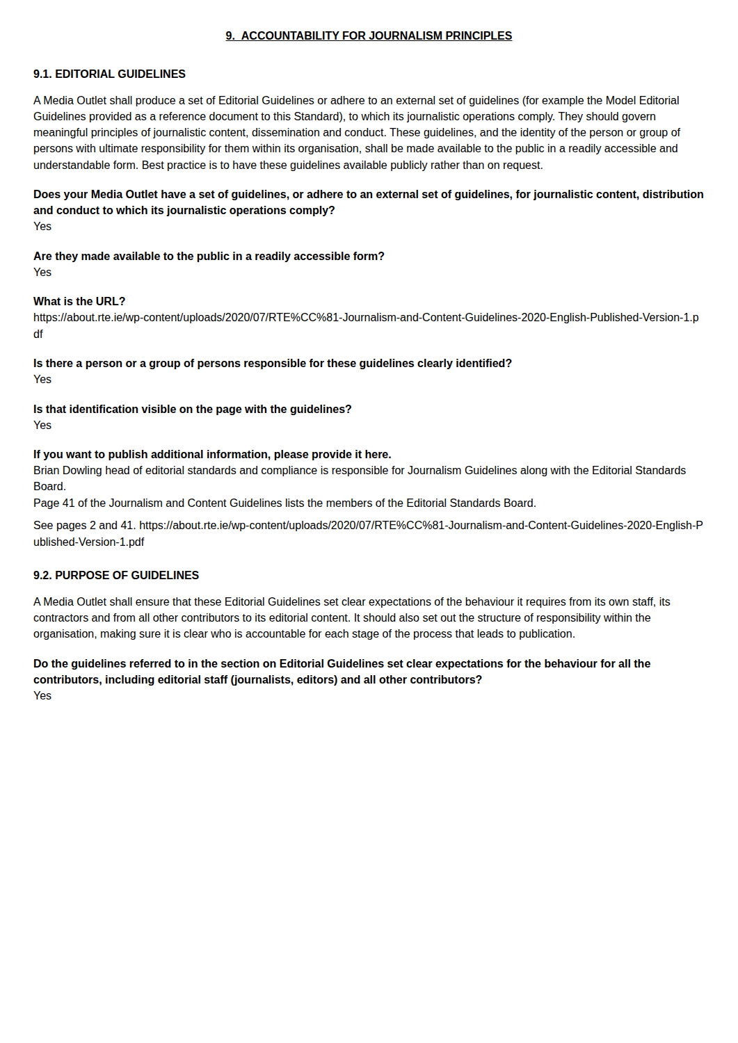9. ACCOUNTABILITY FOR JOURNALISM PRINCIPLES
9.1. EDITORIAL GUIDELINES
A Media Outlet shall produce a set of Editorial Guidelines or adhere to an external set of guidelines (for example the Model Editorial Guidelines provided as a reference document to this Standard), to which its journalistic operations comply. They should govern meaningful principles of journalistic content, dissemination and conduct. These guidelines, and the identity of the person or group of persons with ultimate responsibility for them within its organisation, shall be made available to the public in a readily accessible and understandable form. Best practice is to have these guidelines available publicly rather than on request.
Does your Media Outlet have a set of guidelines, or adhere to an external set of guidelines, for journalistic content, distribution and conduct to which its journalistic operations comply?
Yes
Are they made available to the public in a readily accessible form?
Yes
What is the URL?
https://about.rte.ie/wp-content/uploads/2020/07/RTE%CC%81-Journalism-and-Content-Guidelines-2020-English-Published-Version-1.pdf
Is there a person or a group of persons responsible for these guidelines clearly identified?
Yes
Is that identification visible on the page with the guidelines?
Yes
If you want to publish additional information, please provide it here.
Brian Dowling head of editorial standards and compliance is responsible for Journalism Guidelines along with the Editorial Standards Board.
Page 41 of the Journalism and Content Guidelines lists the members of the Editorial Standards Board.
See pages 2 and 41. https://about.rte.ie/wp-content/uploads/2020/07/RTE%CC%81-Journalism-and-Content-Guidelines-2020-English-Published-Version-1.pdf
9.2. PURPOSE OF GUIDELINES
A Media Outlet shall ensure that these Editorial Guidelines set clear expectations of the behaviour it requires from its own staff, its contractors and from all other contributors to its editorial content. It should also set out the structure of responsibility within the organisation, making sure it is clear who is accountable for each stage of the process that leads to publication.
Do the guidelines referred to in the section on Editorial Guidelines set clear expectations for the behaviour for all the contributors, including editorial staff (journalists, editors) and all other contributors?
Yes